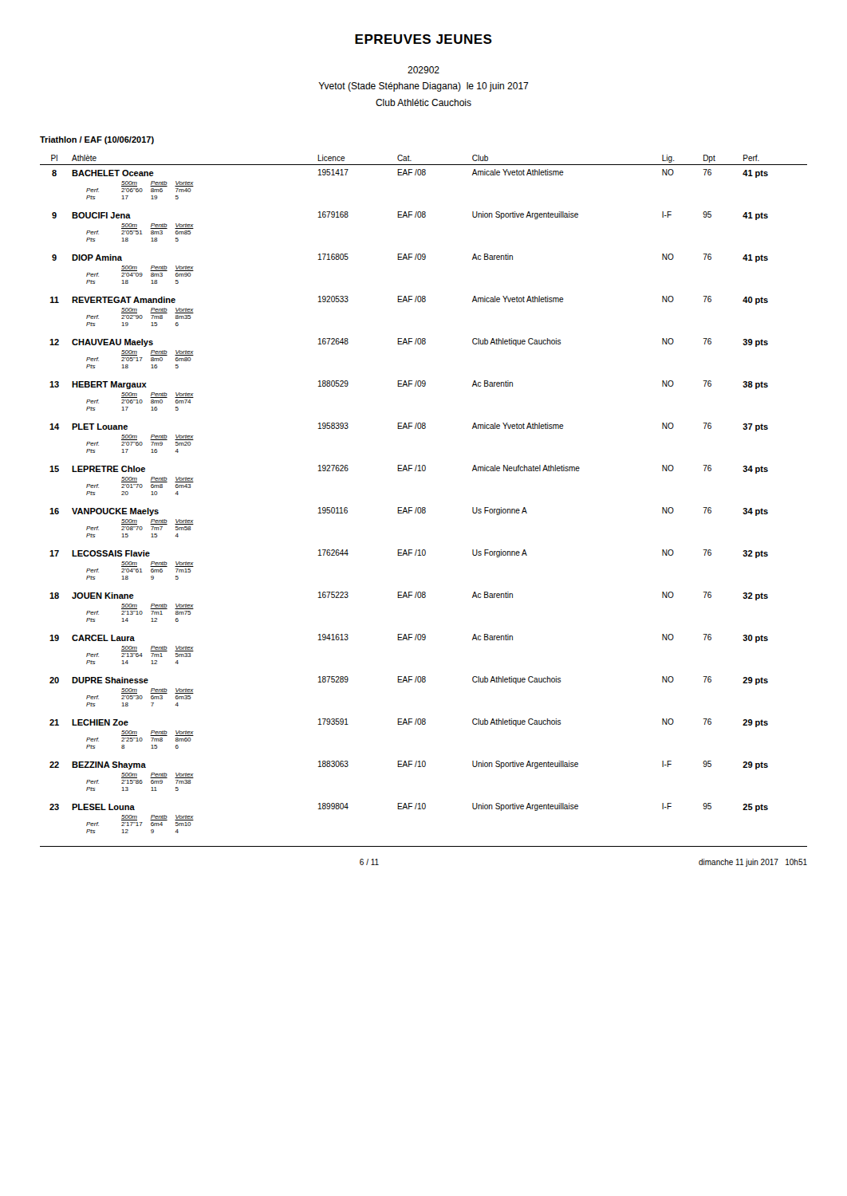EPREUVES JEUNES
202902
Yvetot (Stade Stéphane Diagana) le 10 juin 2017
Club Athlétic Cauchois
Triathlon / EAF (10/06/2017)
| Pl | Athlète | Licence | Cat. | Club | Lig. | Dpt | Perf. |
| --- | --- | --- | --- | --- | --- | --- | --- |
| 8 | BACHELET Oceane / / 500m / Pentb / Vortex / / Perf. / 2'06"60 / 8m6 / 7m40 / / Pts / 17 / 19 / 5 / | 1951417 | EAF /08 | Amicale Yvetot Athletisme | NO | 76 | 41 pts |
| 9 | BOUCIFI Jena / / 500m / Pentb / Vortex / / Perf. / 2'05"51 / 8m3 / 6m85 / / Pts / 18 / 18 / 5 / | 1679168 | EAF /08 | Union Sportive Argenteuillaise | I-F | 95 | 41 pts |
| 9 | DIOP Amina / / 500m / Pentb / Vortex / / Perf. / 2'04"09 / 8m3 / 6m90 / / Pts / 18 / 18 / 5 / | 1716805 | EAF /09 | Ac Barentin | NO | 76 | 41 pts |
| 11 | REVERTEGAT Amandine / / 500m / Pentb / Vortex / / Perf. / 2'02"90 / 7m8 / 8m35 / / Pts / 19 / 15 / 6 / | 1920533 | EAF /08 | Amicale Yvetot Athletisme | NO | 76 | 40 pts |
| 12 | CHAUVEAU Maelys / / 500m / Pentb / Vortex / / Perf. / 2'05"17 / 8m0 / 6m80 / / Pts / 18 / 16 / 5 / | 1672648 | EAF /08 | Club Athletique Cauchois | NO | 76 | 39 pts |
| 13 | HEBERT Margaux / / 500m / Pentb / Vortex / / Perf. / 2'06"10 / 8m0 / 6m74 / / Pts / 17 / 16 / 5 / | 1880529 | EAF /09 | Ac Barentin | NO | 76 | 38 pts |
| 14 | PLET Louane / / 500m / Pentb / Vortex / / Perf. / 2'07"60 / 7m9 / 5m20 / / Pts / 17 / 16 / 4 / | 1958393 | EAF /08 | Amicale Yvetot Athletisme | NO | 76 | 37 pts |
| 15 | LEPRETRE Chloe / / 500m / Pentb / Vortex / / Perf. / 2'01"70 / 6m8 / 6m43 / / Pts / 20 / 10 / 4 / | 1927626 | EAF /10 | Amicale Neufchatel Athletisme | NO | 76 | 34 pts |
| 16 | VANPOUCKE Maelys / / 500m / Pentb / Vortex / / Perf. / 2'08"70 / 7m7 / 5m58 / / Pts / 15 / 15 / 4 / | 1950116 | EAF /08 | Us Forgionne A | NO | 76 | 34 pts |
| 17 | LECOSSAIS Flavie / / 500m / Pentb / Vortex / / Perf. / 2'04"61 / 6m6 / 7m15 / / Pts / 18 / 9 / 5 / | 1762644 | EAF /10 | Us Forgionne A | NO | 76 | 32 pts |
| 18 | JOUEN Kinane / / 500m / Pentb / Vortex / / Perf. / 2'13"10 / 7m1 / 8m75 / / Pts / 14 / 12 / 6 / | 1675223 | EAF /08 | Ac Barentin | NO | 76 | 32 pts |
| 19 | CARCEL Laura / / 500m / Pentb / Vortex / / Perf. / 2'13"64 / 7m1 / 5m33 / / Pts / 14 / 12 / 4 / | 1941613 | EAF /09 | Ac Barentin | NO | 76 | 30 pts |
| 20 | DUPRE Shainesse / / 500m / Pentb / Vortex / / Perf. / 2'05"30 / 6m3 / 6m35 / / Pts / 18 / 7 / 4 / | 1875289 | EAF /08 | Club Athletique Cauchois | NO | 76 | 29 pts |
| 21 | LECHIEN Zoe / / 500m / Pentb / Vortex / / Perf. / 2'25"10 / 7m8 / 8m60 / / Pts / 8 / 15 / 6 / | 1793591 | EAF /08 | Club Athletique Cauchois | NO | 76 | 29 pts |
| 22 | BEZZINA Shayma / / 500m / Pentb / Vortex / / Perf. / 2'15"86 / 6m9 / 7m38 / / Pts / 13 / 11 / 5 / | 1883063 | EAF /10 | Union Sportive Argenteuillaise | I-F | 95 | 29 pts |
| 23 | PLESEL Louna / / 500m / Pentb / Vortex / / Perf. / 2'17"17 / 6m4 / 5m10 / / Pts / 12 / 9 / 4 / | 1899804 | EAF /10 | Union Sportive Argenteuillaise | I-F | 95 | 25 pts |
6 / 11 dimanche 11 juin 2017 10h51